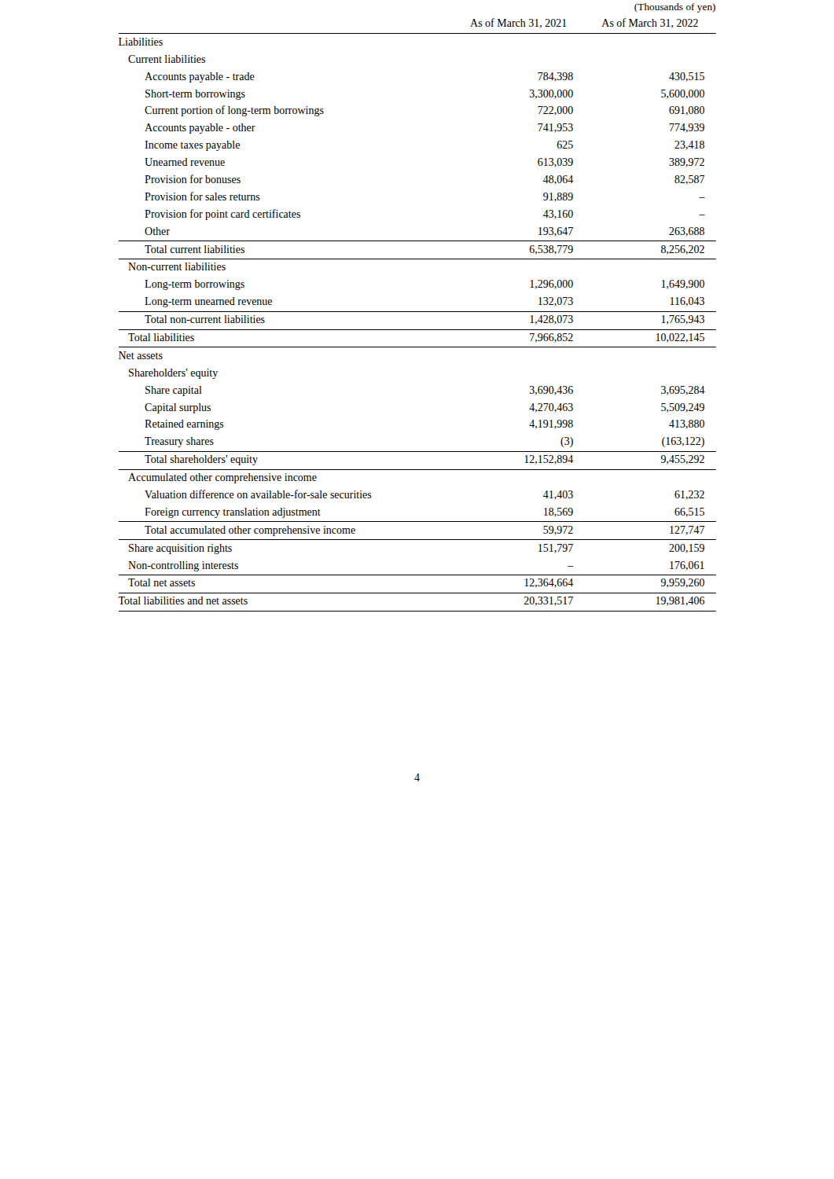(Thousands of yen)
| | As of March 31, 2021 | As of March 31, 2022 |
| --- | --- | --- |
| Liabilities | | |
| Current liabilities | | |
| Accounts payable - trade | 784,398 | 430,515 |
| Short-term borrowings | 3,300,000 | 5,600,000 |
| Current portion of long-term borrowings | 722,000 | 691,080 |
| Accounts payable - other | 741,953 | 774,939 |
| Income taxes payable | 625 | 23,418 |
| Unearned revenue | 613,039 | 389,972 |
| Provision for bonuses | 48,064 | 82,587 |
| Provision for sales returns | 91,889 | – |
| Provision for point card certificates | 43,160 | – |
| Other | 193,647 | 263,688 |
| Total current liabilities | 6,538,779 | 8,256,202 |
| Non-current liabilities | | |
| Long-term borrowings | 1,296,000 | 1,649,900 |
| Long-term unearned revenue | 132,073 | 116,043 |
| Total non-current liabilities | 1,428,073 | 1,765,943 |
| Total liabilities | 7,966,852 | 10,022,145 |
| Net assets | | |
| Shareholders' equity | | |
| Share capital | 3,690,436 | 3,695,284 |
| Capital surplus | 4,270,463 | 5,509,249 |
| Retained earnings | 4,191,998 | 413,880 |
| Treasury shares | (3) | (163,122) |
| Total shareholders' equity | 12,152,894 | 9,455,292 |
| Accumulated other comprehensive income | | |
| Valuation difference on available-for-sale securities | 41,403 | 61,232 |
| Foreign currency translation adjustment | 18,569 | 66,515 |
| Total accumulated other comprehensive income | 59,972 | 127,747 |
| Share acquisition rights | 151,797 | 200,159 |
| Non-controlling interests | – | 176,061 |
| Total net assets | 12,364,664 | 9,959,260 |
| Total liabilities and net assets | 20,331,517 | 19,981,406 |
4